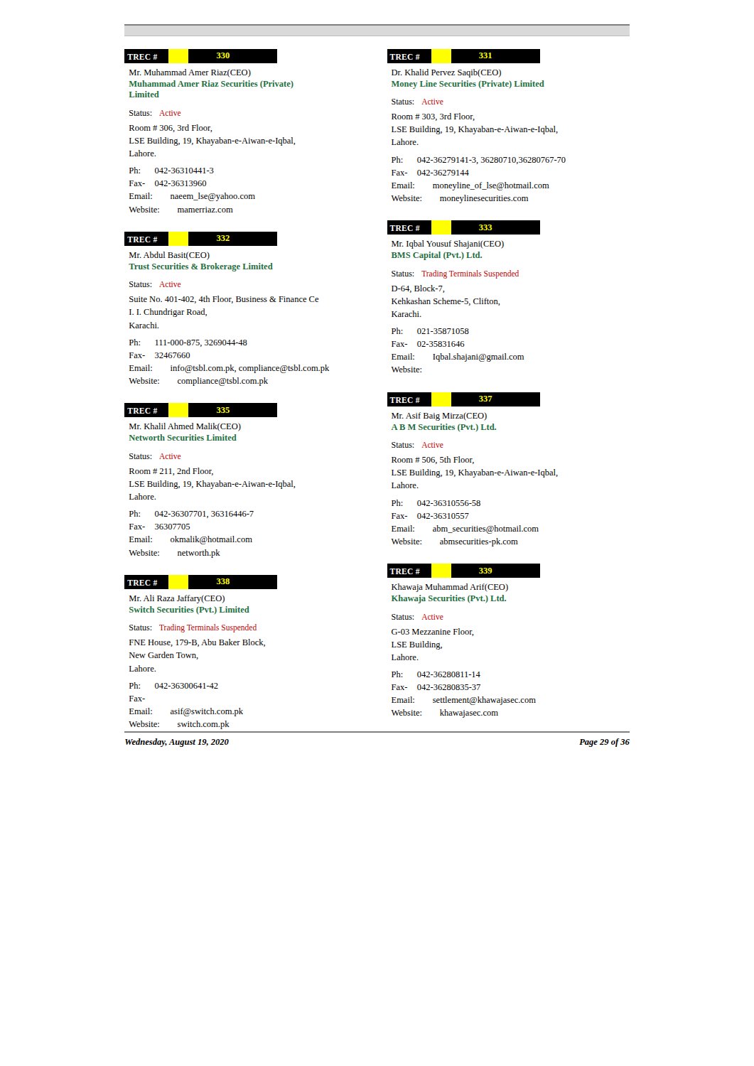TREC #
330
Mr. Muhammad Amer Riaz(CEO)
Muhammad Amer Riaz Securities (Private)
Limited
Status: Active
Room # 306, 3rd Floor,
LSE Building, 19, Khayaban-e-Aiwan-e-Iqbal,
Lahore.
Ph: 042-36310441-3
Fax- 042-36313960
Email: naeem_lse@yahoo.com
Website: mamerriaz.com
TREC #
332
Mr. Abdul Basit(CEO)
Trust Securities & Brokerage Limited
Status: Active
Suite No. 401-402, 4th Floor, Business & Finance Ce
I. I. Chundrigar Road,
Karachi.
Ph: 111-000-875, 3269044-48
Fax- 32467660
Email: info@tsbl.com.pk, compliance@tsbl.com.pk
Website: compliance@tsbl.com.pk
TREC #
335
Mr. Khalil Ahmed Malik(CEO)
Networth Securities Limited
Status: Active
Room # 211, 2nd Floor,
LSE Building, 19, Khayaban-e-Aiwan-e-Iqbal,
Lahore.
Ph: 042-36307701, 36316446-7
Fax- 36307705
Email: okmalik@hotmail.com
Website: networth.pk
TREC #
338
Mr. Ali Raza Jaffary(CEO)
Switch Securities (Pvt.) Limited
Status: Trading Terminals Suspended
FNE House, 179-B, Abu Baker Block,
New Garden Town,
Lahore.
Ph: 042-36300641-42
Fax-
Email: asif@switch.com.pk
Website: switch.com.pk
TREC #
331
Dr. Khalid Pervez Saqib(CEO)
Money Line Securities (Private) Limited
Status: Active
Room # 303, 3rd Floor,
LSE Building, 19, Khayaban-e-Aiwan-e-Iqbal,
Lahore.
Ph: 042-36279141-3, 36280710,36280767-70
Fax- 042-36279144
Email: moneyline_of_lse@hotmail.com
Website: moneylinesecurities.com
TREC #
333
Mr. Iqbal Yousuf Shajani(CEO)
BMS Capital (Pvt.) Ltd.
Status: Trading Terminals Suspended
D-64, Block-7,
Kehkashan Scheme-5, Clifton,
Karachi.
Ph: 021-35871058
Fax- 02-35831646
Email: Iqbal.shajani@gmail.com
Website:
TREC #
337
Mr. Asif Baig Mirza(CEO)
A B M Securities (Pvt.) Ltd.
Status: Active
Room # 506, 5th Floor,
LSE Building, 19, Khayaban-e-Aiwan-e-Iqbal,
Lahore.
Ph: 042-36310556-58
Fax- 042-36310557
Email: abm_securities@hotmail.com
Website: abmsecurities-pk.com
TREC #
339
Khawaja Muhammad Arif(CEO)
Khawaja Securities (Pvt.) Ltd.
Status: Active
G-03 Mezzanine Floor,
LSE Building,
Lahore.
Ph: 042-36280811-14
Fax- 042-36280835-37
Email: settlement@khawajasec.com
Website: khawajasec.com
Wednesday, August 19, 2020
Page 29 of 36